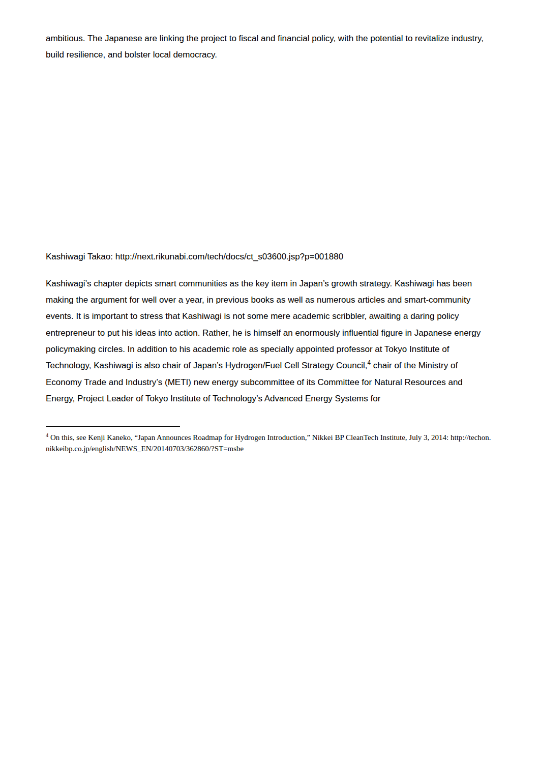ambitious. The Japanese are linking the project to fiscal and financial policy, with the potential to revitalize industry, build resilience, and bolster local democracy.
Kashiwagi Takao: http://next.rikunabi.com/tech/docs/ct_s03600.jsp?p=001880
Kashiwagi’s chapter depicts smart communities as the key item in Japan’s growth strategy. Kashiwagi has been making the argument for well over a year, in previous books as well as numerous articles and smart-community events. It is important to stress that Kashiwagi is not some mere academic scribbler, awaiting a daring policy entrepreneur to put his ideas into action. Rather, he is himself an enormously influential figure in Japanese energy policymaking circles. In addition to his academic role as specially appointed professor at Tokyo Institute of Technology, Kashiwagi is also chair of Japan’s Hydrogen/Fuel Cell Strategy Council,4 chair of the Ministry of Economy Trade and Industry’s (METI) new energy subcommittee of its Committee for Natural Resources and Energy, Project Leader of Tokyo Institute of Technology’s Advanced Energy Systems for
4 On this, see Kenji Kaneko, “Japan Announces Roadmap for Hydrogen Introduction,” Nikkei BP CleanTech Institute, July 3, 2014: http://techon.nikkeibp.co.jp/english/NEWS_EN/20140703/362860/?ST=msbe